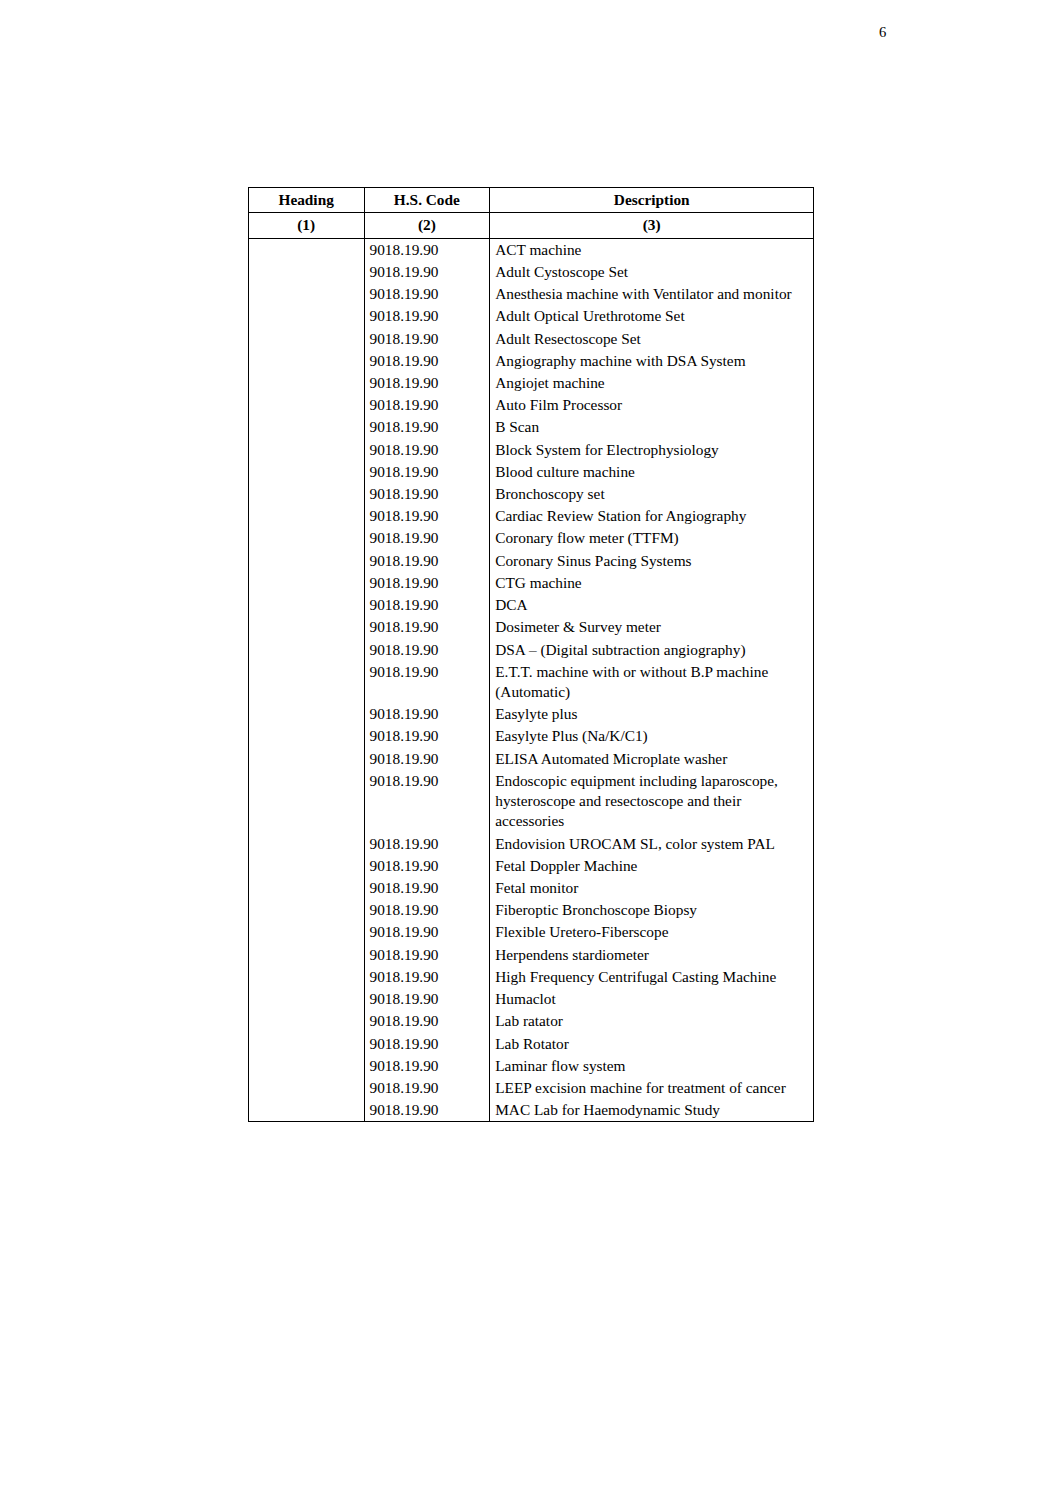6
| Heading | H.S. Code | Description |
| --- | --- | --- |
| (1) | (2) | (3) |
| | 9018.19.90 | ACT machine |
| | 9018.19.90 | Adult Cystoscope Set |
| | 9018.19.90 | Anesthesia machine with Ventilator and monitor |
| | 9018.19.90 | Adult Optical Urethrotome Set |
| | 9018.19.90 | Adult Resectoscope Set |
| | 9018.19.90 | Angiography machine with DSA System |
| | 9018.19.90 | Angiojet machine |
| | 9018.19.90 | Auto Film Processor |
| | 9018.19.90 | B Scan |
| | 9018.19.90 | Block System for Electrophysiology |
| | 9018.19.90 | Blood culture machine |
| | 9018.19.90 | Bronchoscopy set |
| | 9018.19.90 | Cardiac Review Station for Angiography |
| | 9018.19.90 | Coronary flow meter (TTFM) |
| | 9018.19.90 | Coronary Sinus Pacing Systems |
| | 9018.19.90 | CTG machine |
| | 9018.19.90 | DCA |
| | 9018.19.90 | Dosimeter & Survey meter |
| | 9018.19.90 | DSA – (Digital subtraction angiography) |
| | 9018.19.90 | E.T.T. machine with or without B.P machine (Automatic) |
| | 9018.19.90 | Easylyte plus |
| | 9018.19.90 | Easylyte Plus (Na/K/C1) |
| | 9018.19.90 | ELISA Automated Microplate washer |
| | 9018.19.90 | Endoscopic equipment including laparoscope, hysteroscope and resectoscope and their accessories |
| | 9018.19.90 | Endovision UROCAM SL, color system PAL |
| | 9018.19.90 | Fetal Doppler Machine |
| | 9018.19.90 | Fetal monitor |
| | 9018.19.90 | Fiberoptic Bronchoscope Biopsy |
| | 9018.19.90 | Flexible Uretero-Fiberscope |
| | 9018.19.90 | Herpendens stardiometer |
| | 9018.19.90 | High Frequency Centrifugal Casting Machine |
| | 9018.19.90 | Humaclot |
| | 9018.19.90 | Lab ratator |
| | 9018.19.90 | Lab Rotator |
| | 9018.19.90 | Laminar flow system |
| | 9018.19.90 | LEEP excision machine for treatment of cancer |
| | 9018.19.90 | MAC Lab for Haemodynamic Study |